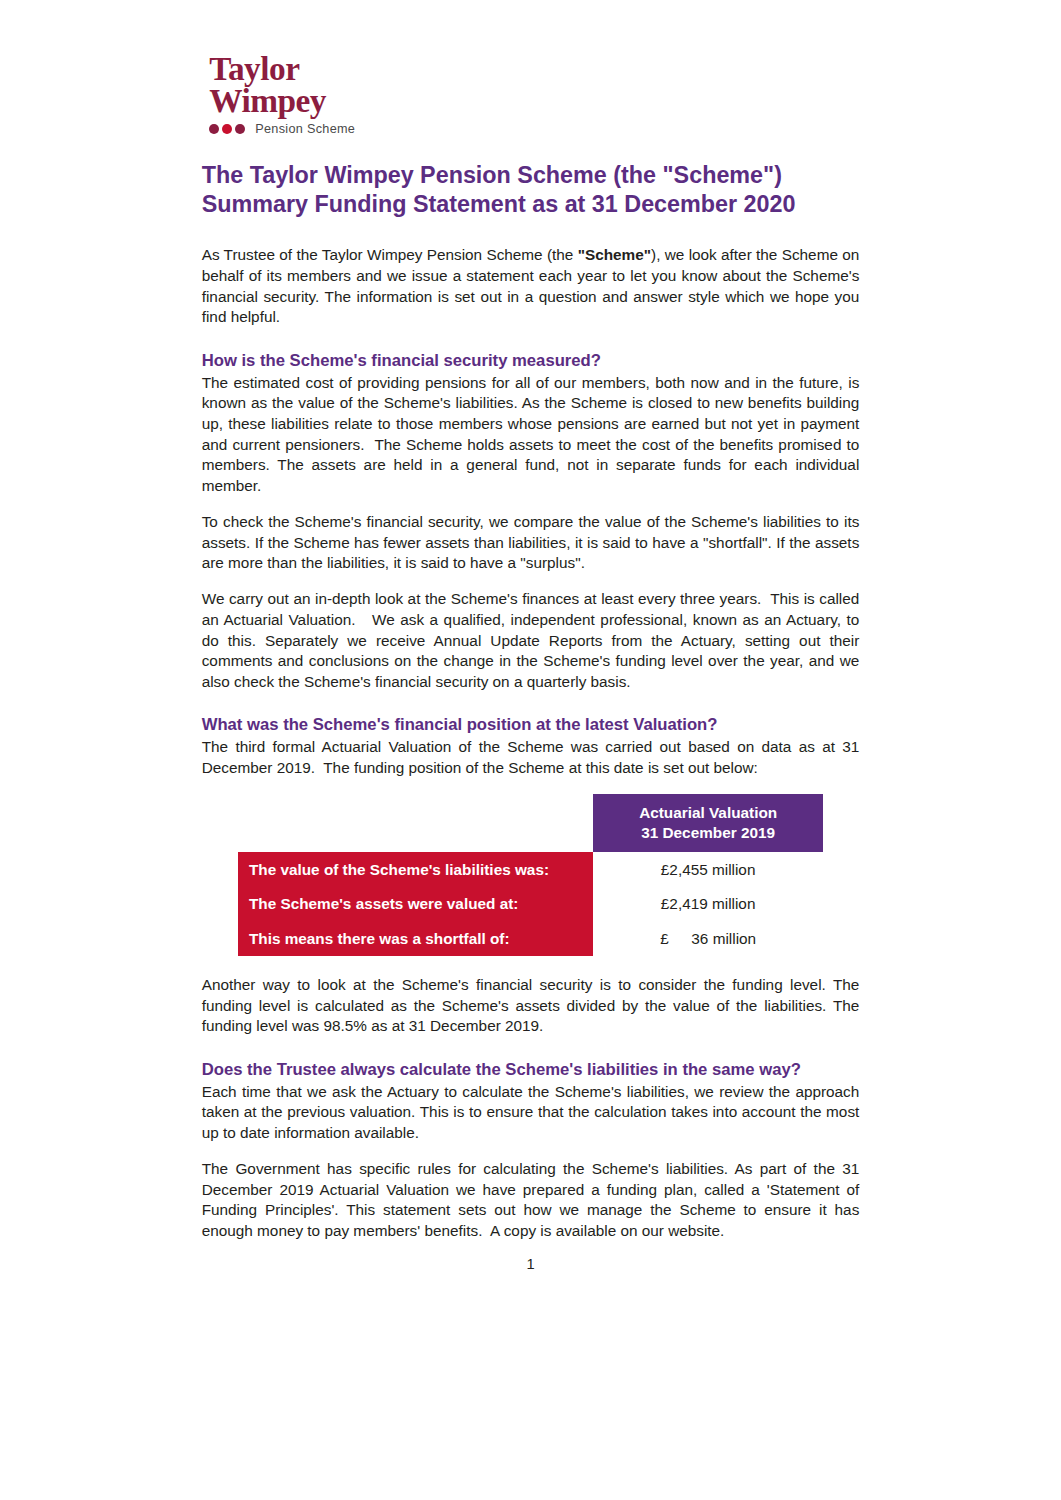TaylorWimpey
Pension Scheme
The Taylor Wimpey Pension Scheme (the "Scheme")
Summary Funding Statement as at 31 December 2020
As Trustee of the Taylor Wimpey Pension Scheme (the "Scheme"), we look after the Scheme on behalf of its members and we issue a statement each year to let you know about the Scheme's financial security. The information is set out in a question and answer style which we hope you find helpful.
How is the Scheme's financial security measured?
The estimated cost of providing pensions for all of our members, both now and in the future, is known as the value of the Scheme's liabilities. As the Scheme is closed to new benefits building up, these liabilities relate to those members whose pensions are earned but not yet in payment and current pensioners. The Scheme holds assets to meet the cost of the benefits promised to members. The assets are held in a general fund, not in separate funds for each individual member.
To check the Scheme's financial security, we compare the value of the Scheme's liabilities to its assets. If the Scheme has fewer assets than liabilities, it is said to have a "shortfall". If the assets are more than the liabilities, it is said to have a "surplus".
We carry out an in-depth look at the Scheme's finances at least every three years. This is called an Actuarial Valuation. We ask a qualified, independent professional, known as an Actuary, to do this. Separately we receive Annual Update Reports from the Actuary, setting out their comments and conclusions on the change in the Scheme's funding level over the year, and we also check the Scheme's financial security on a quarterly basis.
What was the Scheme's financial position at the latest Valuation?
The third formal Actuarial Valuation of the Scheme was carried out based on data as at 31 December 2019. The funding position of the Scheme at this date is set out below:
| | Actuarial Valuation 31 December 2019 |
| The value of the Scheme's liabilities was: | £2,455 million |
| The Scheme's assets were valued at: | £2,419 million |
| This means there was a shortfall of: | £ 36 million |
Another way to look at the Scheme's financial security is to consider the funding level. The funding level is calculated as the Scheme's assets divided by the value of the liabilities. The funding level was 98.5% as at 31 December 2019.
Does the Trustee always calculate the Scheme's liabilities in the same way?
Each time that we ask the Actuary to calculate the Scheme's liabilities, we review the approach taken at the previous valuation. This is to ensure that the calculation takes into account the most up to date information available.
The Government has specific rules for calculating the Scheme's liabilities. As part of the 31 December 2019 Actuarial Valuation we have prepared a funding plan, called a 'Statement of Funding Principles'. This statement sets out how we manage the Scheme to ensure it has enough money to pay members' benefits. A copy is available on our website.
1